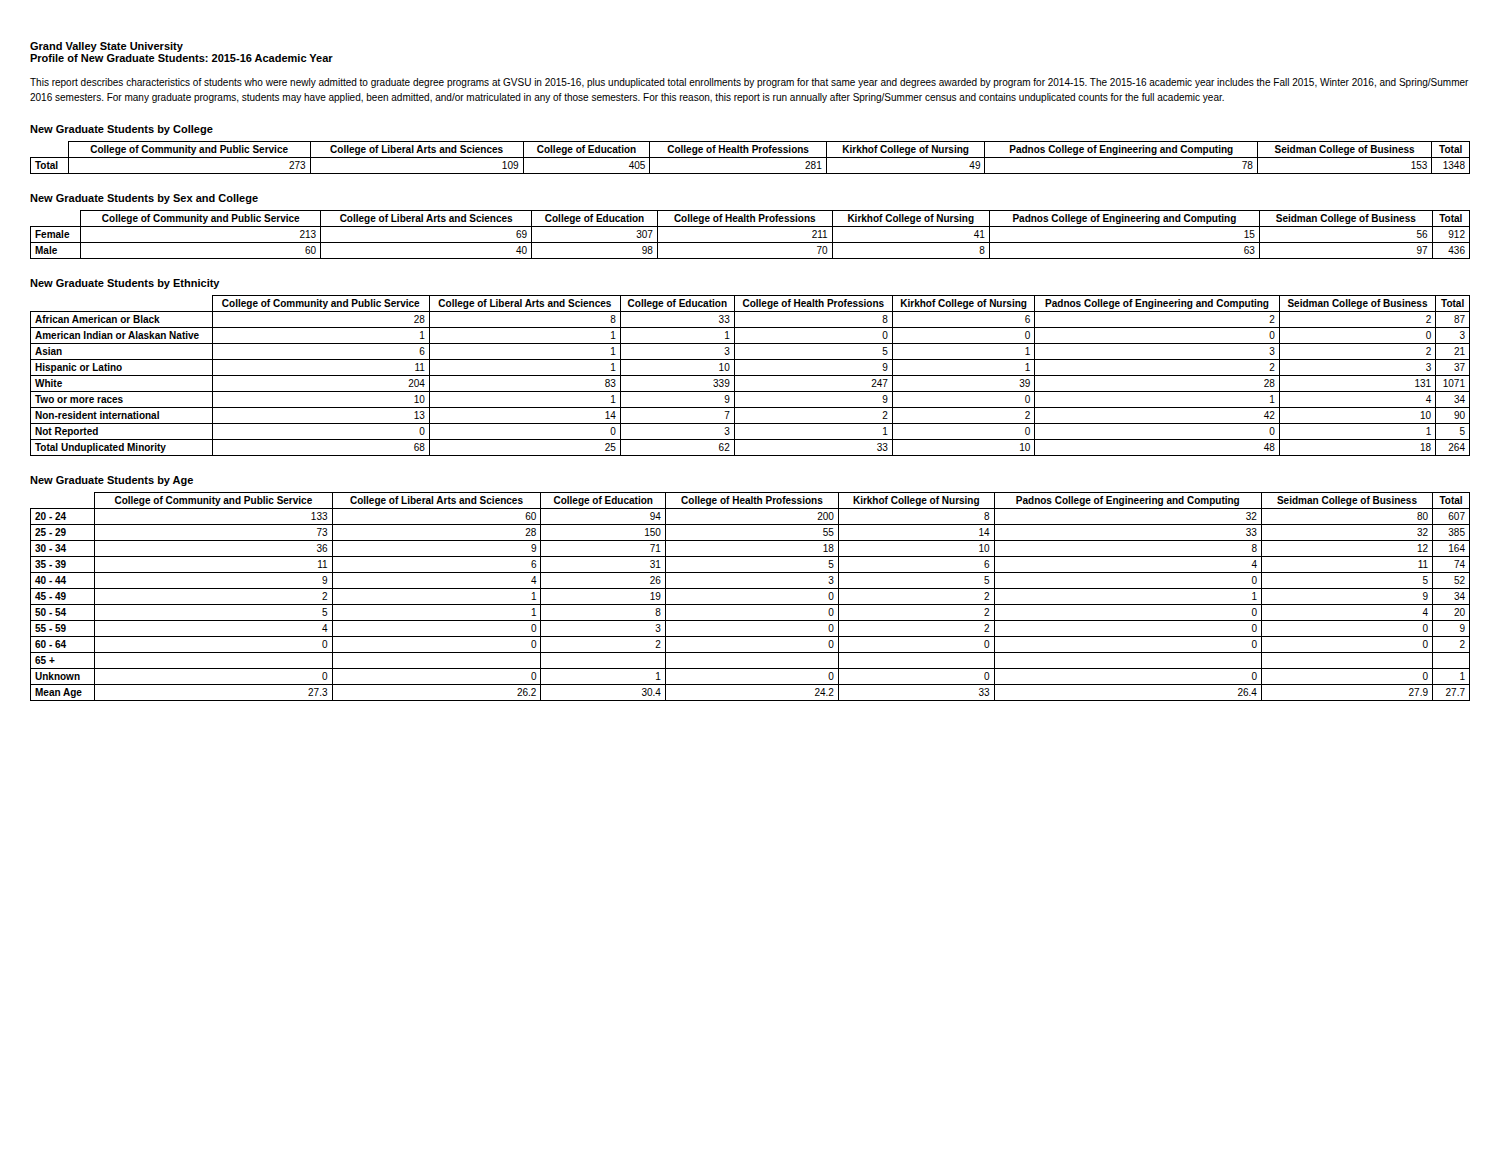Grand Valley State University
Profile of New Graduate Students: 2015-16 Academic Year
This report describes characteristics of students who were newly admitted to graduate degree programs at GVSU in 2015-16, plus unduplicated total enrollments by program for that same year and degrees awarded by program for 2014-15. The 2015-16 academic year includes the Fall 2015, Winter 2016, and Spring/Summer 2016 semesters. For many graduate programs, students may have applied, been admitted, and/or matriculated in any of those semesters. For this reason, this report is run annually after Spring/Summer census and contains unduplicated counts for the full academic year.
New Graduate Students by College
| | College of Community and Public Service | College of Liberal Arts and Sciences | College of Education | College of Health Professions | Kirkhof College of Nursing | Padnos College of Engineering and Computing | Seidman College of Business | Total |
| --- | --- | --- | --- | --- | --- | --- | --- | --- |
| Total | 273 | 109 | 405 | 281 | 49 | 78 | 153 | 1348 |
New Graduate Students by Sex and College
| | College of Community and Public Service | College of Liberal Arts and Sciences | College of Education | College of Health Professions | Kirkhof College of Nursing | Padnos College of Engineering and Computing | Seidman College of Business | Total |
| --- | --- | --- | --- | --- | --- | --- | --- | --- |
| Female | 213 | 69 | 307 | 211 | 41 | 15 | 56 | 912 |
| Male | 60 | 40 | 98 | 70 | 8 | 63 | 97 | 436 |
New Graduate Students by Ethnicity
| | College of Community and Public Service | College of Liberal Arts and Sciences | College of Education | College of Health Professions | Kirkhof College of Nursing | Padnos College of Engineering and Computing | Seidman College of Business | Total |
| --- | --- | --- | --- | --- | --- | --- | --- | --- |
| African American or Black | 28 | 8 | 33 | 8 | 6 | 2 | 2 | 87 |
| American Indian or Alaskan Native | 1 | 1 | 1 | 0 | 0 | 0 | 0 | 3 |
| Asian | 6 | 1 | 3 | 5 | 1 | 3 | 2 | 21 |
| Hispanic or Latino | 11 | 1 | 10 | 9 | 1 | 2 | 3 | 37 |
| White | 204 | 83 | 339 | 247 | 39 | 28 | 131 | 1071 |
| Two or more races | 10 | 1 | 9 | 9 | 0 | 1 | 4 | 34 |
| Non-resident international | 13 | 14 | 7 | 2 | 2 | 42 | 10 | 90 |
| Not Reported | 0 | 0 | 3 | 1 | 0 | 0 | 1 | 5 |
| Total Unduplicated Minority | 68 | 25 | 62 | 33 | 10 | 48 | 18 | 264 |
New Graduate Students by Age
| | College of Community and Public Service | College of Liberal Arts and Sciences | College of Education | College of Health Professions | Kirkhof College of Nursing | Padnos College of Engineering and Computing | Seidman College of Business | Total |
| --- | --- | --- | --- | --- | --- | --- | --- | --- |
| 20 - 24 | 133 | 60 | 94 | 200 | 8 | 32 | 80 | 607 |
| 25 - 29 | 73 | 28 | 150 | 55 | 14 | 33 | 32 | 385 |
| 30 - 34 | 36 | 9 | 71 | 18 | 10 | 8 | 12 | 164 |
| 35 - 39 | 11 | 6 | 31 | 5 | 6 | 4 | 11 | 74 |
| 40 - 44 | 9 | 4 | 26 | 3 | 5 | 0 | 5 | 52 |
| 45 - 49 | 2 | 1 | 19 | 0 | 2 | 1 | 9 | 34 |
| 50 - 54 | 5 | 1 | 8 | 0 | 2 | 0 | 4 | 20 |
| 55 - 59 | 4 | 0 | 3 | 0 | 2 | 0 | 0 | 9 |
| 60 - 64 | 0 | 0 | 2 | 0 | 0 | 0 | 0 | 2 |
| 65 + | | | | | | | | |
| Unknown | 0 | 0 | 1 | 0 | 0 | 0 | 0 | 1 |
| Mean Age | 27.3 | 26.2 | 30.4 | 24.2 | 33 | 26.4 | 27.9 | 27.7 |